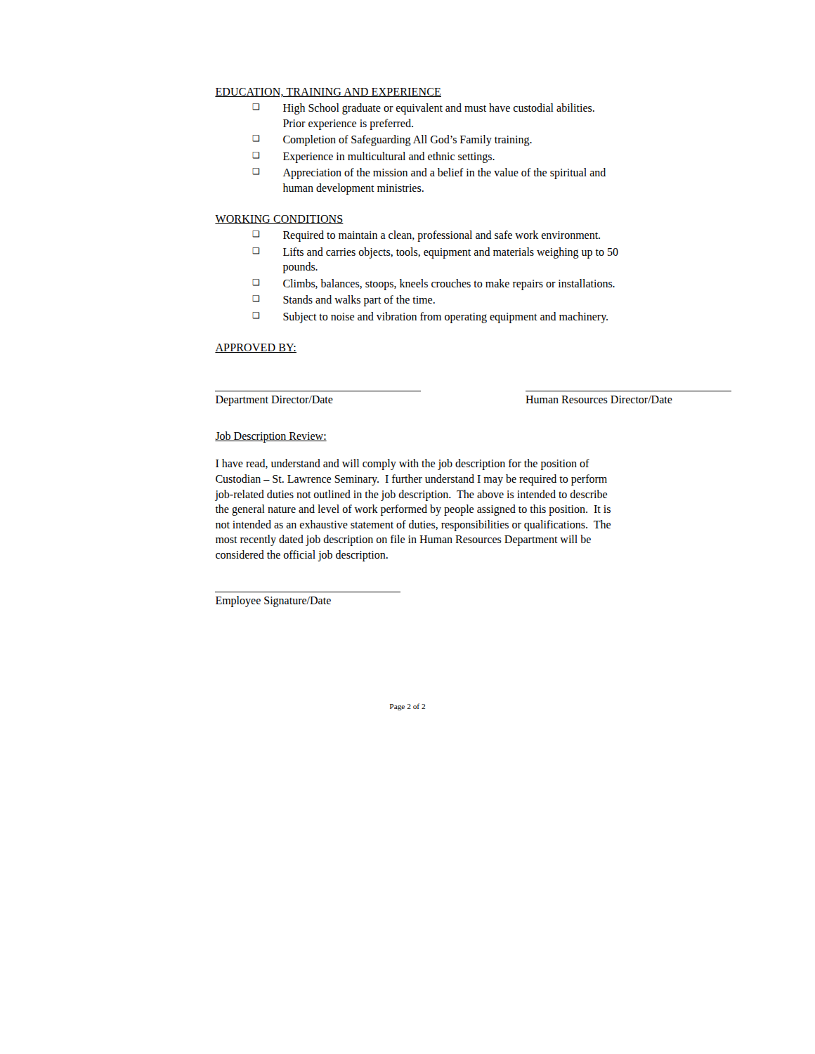EDUCATION, TRAINING AND EXPERIENCE
High School graduate or equivalent and must have custodial abilities. Prior experience is preferred.
Completion of Safeguarding All God’s Family training.
Experience in multicultural and ethnic settings.
Appreciation of the mission and a belief in the value of the spiritual and human development ministries.
WORKING CONDITIONS
Required to maintain a clean, professional and safe work environment.
Lifts and carries objects, tools, equipment and materials weighing up to 50 pounds.
Climbs, balances, stoops, kneels crouches to make repairs or installations.
Stands and walks part of the time.
Subject to noise and vibration from operating equipment and machinery.
APPROVED BY:
Department Director/Date
Human Resources Director/Date
Job Description Review:
I have read, understand and will comply with the job description for the position of Custodian – St. Lawrence Seminary. I further understand I may be required to perform job-related duties not outlined in the job description. The above is intended to describe the general nature and level of work performed by people assigned to this position. It is not intended as an exhaustive statement of duties, responsibilities or qualifications. The most recently dated job description on file in Human Resources Department will be considered the official job description.
Employee Signature/Date
Page 2 of 2